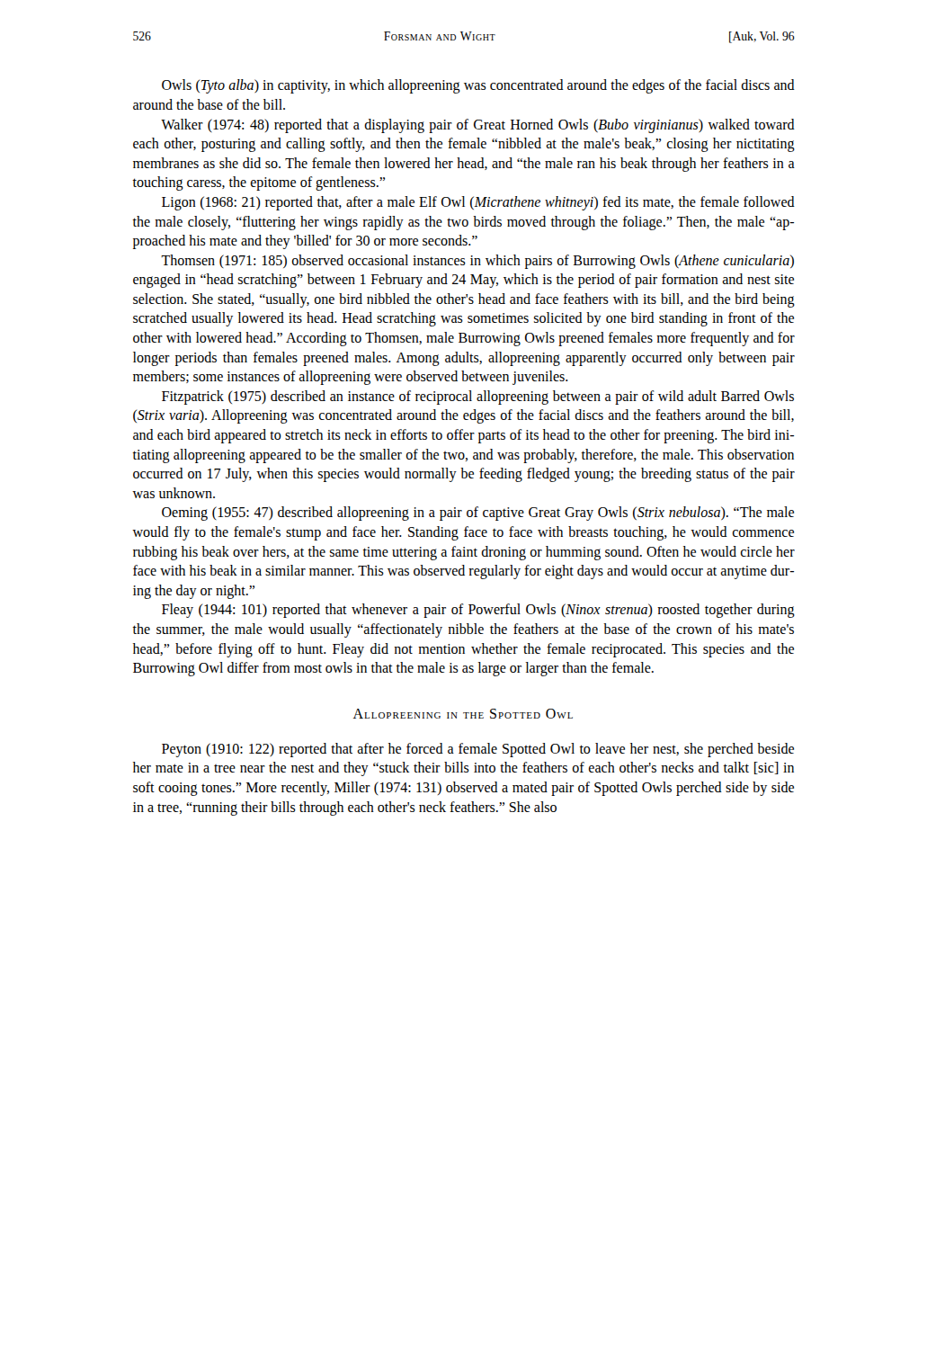526 Forsman and Wight [Auk, Vol. 96
Owls (Tyto alba) in captivity, in which allopreening was concentrated around the edges of the facial discs and around the base of the bill.
Walker (1974: 48) reported that a displaying pair of Great Horned Owls (Bubo virginianus) walked toward each other, posturing and calling softly, and then the female “nibbled at the male's beak,” closing her nictitating membranes as she did so. The female then lowered her head, and “the male ran his beak through her feathers in a touching caress, the epitome of gentleness.”
Ligon (1968: 21) reported that, after a male Elf Owl (Micrathene whitneyi) fed its mate, the female followed the male closely, “fluttering her wings rapidly as the two birds moved through the foliage.” Then, the male “approached his mate and they 'billed' for 30 or more seconds.”
Thomsen (1971: 185) observed occasional instances in which pairs of Burrowing Owls (Athene cunicularia) engaged in “head scratching” between 1 February and 24 May, which is the period of pair formation and nest site selection. She stated, “usually, one bird nibbled the other's head and face feathers with its bill, and the bird being scratched usually lowered its head. Head scratching was sometimes solicited by one bird standing in front of the other with lowered head.” According to Thomsen, male Burrowing Owls preened females more frequently and for longer periods than females preened males. Among adults, allopreening apparently occurred only between pair members; some instances of allopreening were observed between juveniles.
Fitzpatrick (1975) described an instance of reciprocal allopreening between a pair of wild adult Barred Owls (Strix varia). Allopreening was concentrated around the edges of the facial discs and the feathers around the bill, and each bird appeared to stretch its neck in efforts to offer parts of its head to the other for preening. The bird initiating allopreening appeared to be the smaller of the two, and was probably, therefore, the male. This observation occurred on 17 July, when this species would normally be feeding fledged young; the breeding status of the pair was unknown.
Oeming (1955: 47) described allopreening in a pair of captive Great Gray Owls (Strix nebulosa). “The male would fly to the female's stump and face her. Standing face to face with breasts touching, he would commence rubbing his beak over hers, at the same time uttering a faint droning or humming sound. Often he would circle her face with his beak in a similar manner. This was observed regularly for eight days and would occur at anytime during the day or night.”
Fleay (1944: 101) reported that whenever a pair of Powerful Owls (Ninox strenua) roosted together during the summer, the male would usually “affectionately nibble the feathers at the base of the crown of his mate's head,” before flying off to hunt. Fleay did not mention whether the female reciprocated. This species and the Burrowing Owl differ from most owls in that the male is as large or larger than the female.
Allopreening in the Spotted Owl
Peyton (1910: 122) reported that after he forced a female Spotted Owl to leave her nest, she perched beside her mate in a tree near the nest and they “stuck their bills into the feathers of each other's necks and talkt [sic] in soft cooing tones.” More recently, Miller (1974: 131) observed a mated pair of Spotted Owls perched side by side in a tree, “running their bills through each other's neck feathers.” She also